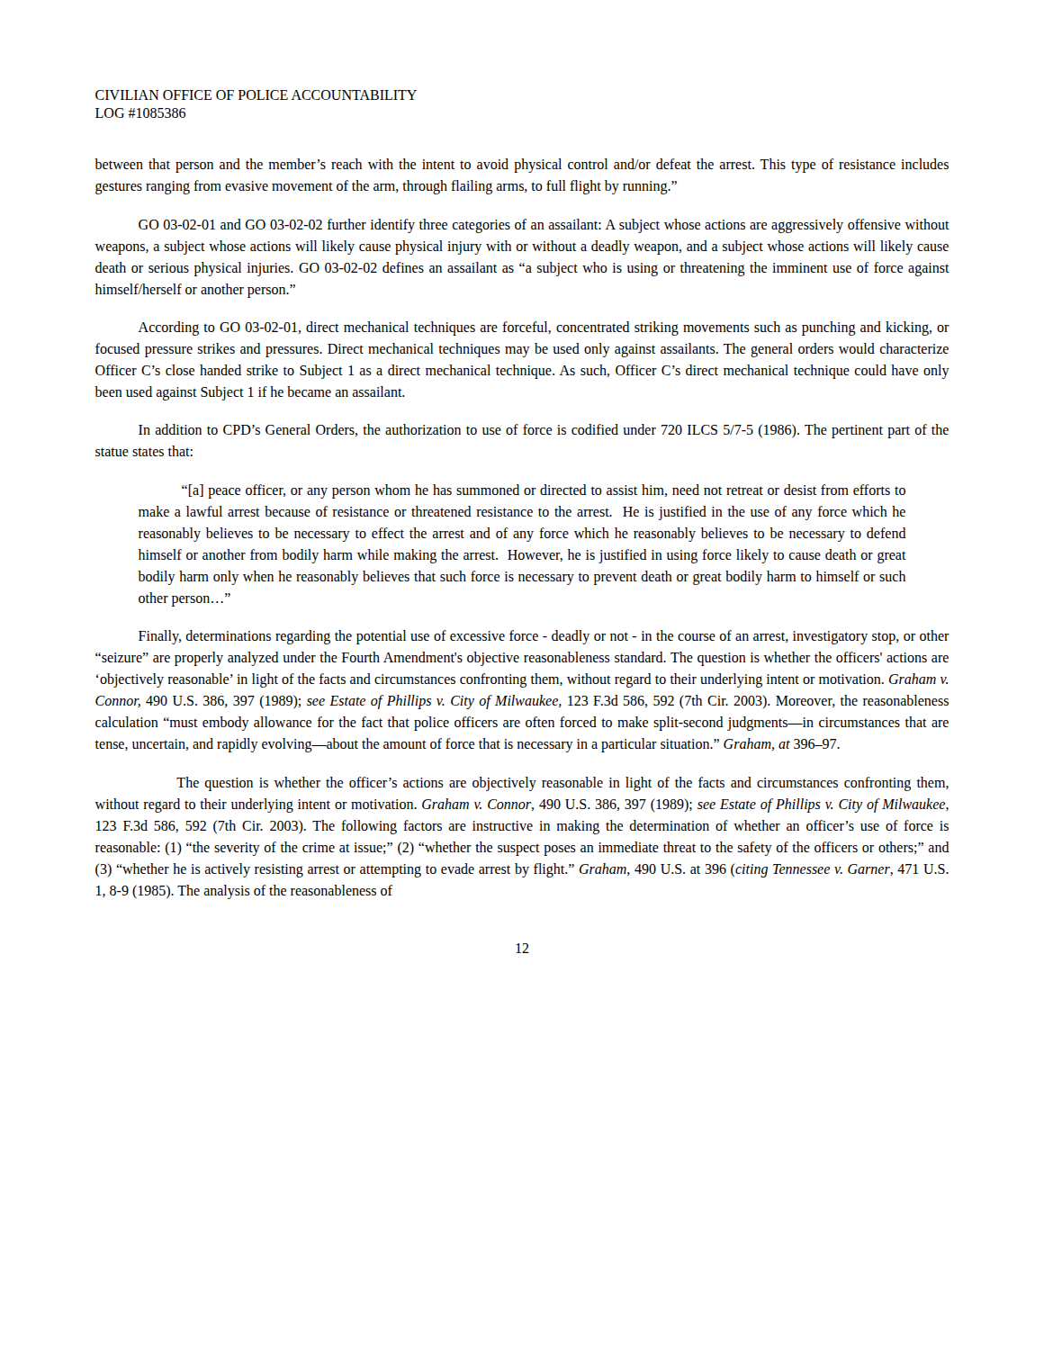CIVILIAN OFFICE OF POLICE ACCOUNTABILITY
LOG #1085386
between that person and the member’s reach with the intent to avoid physical control and/or defeat the arrest. This type of resistance includes gestures ranging from evasive movement of the arm, through flailing arms, to full flight by running.”
GO 03-02-01 and GO 03-02-02 further identify three categories of an assailant: A subject whose actions are aggressively offensive without weapons, a subject whose actions will likely cause physical injury with or without a deadly weapon, and a subject whose actions will likely cause death or serious physical injuries. GO 03-02-02 defines an assailant as “a subject who is using or threatening the imminent use of force against himself/herself or another person.”
According to GO 03-02-01, direct mechanical techniques are forceful, concentrated striking movements such as punching and kicking, or focused pressure strikes and pressures. Direct mechanical techniques may be used only against assailants. The general orders would characterize Officer C’s close handed strike to Subject 1 as a direct mechanical technique. As such, Officer C’s direct mechanical technique could have only been used against Subject 1 if he became an assailant.
In addition to CPD’s General Orders, the authorization to use of force is codified under 720 ILCS 5/7-5 (1986). The pertinent part of the statue states that:
“[a] peace officer, or any person whom he has summoned or directed to assist him, need not retreat or desist from efforts to make a lawful arrest because of resistance or threatened resistance to the arrest. He is justified in the use of any force which he reasonably believes to be necessary to effect the arrest and of any force which he reasonably believes to be necessary to defend himself or another from bodily harm while making the arrest. However, he is justified in using force likely to cause death or great bodily harm only when he reasonably believes that such force is necessary to prevent death or great bodily harm to himself or such other person…”
Finally, determinations regarding the potential use of excessive force - deadly or not - in the course of an arrest, investigatory stop, or other “seizure” are properly analyzed under the Fourth Amendment's objective reasonableness standard. The question is whether the officers' actions are ‘objectively reasonable’ in light of the facts and circumstances confronting them, without regard to their underlying intent or motivation. Graham v. Connor, 490 U.S. 386, 397 (1989); see Estate of Phillips v. City of Milwaukee, 123 F.3d 586, 592 (7th Cir. 2003). Moreover, the reasonableness calculation “must embody allowance for the fact that police officers are often forced to make split-second judgments—in circumstances that are tense, uncertain, and rapidly evolving—about the amount of force that is necessary in a particular situation.” Graham, at 396–97.
The question is whether the officer’s actions are objectively reasonable in light of the facts and circumstances confronting them, without regard to their underlying intent or motivation. Graham v. Connor, 490 U.S. 386, 397 (1989); see Estate of Phillips v. City of Milwaukee, 123 F.3d 586, 592 (7th Cir. 2003). The following factors are instructive in making the determination of whether an officer’s use of force is reasonable: (1) “the severity of the crime at issue;” (2) “whether the suspect poses an immediate threat to the safety of the officers or others;” and (3) “whether he is actively resisting arrest or attempting to evade arrest by flight.” Graham, 490 U.S. at 396 (citing Tennessee v. Garner, 471 U.S. 1, 8-9 (1985). The analysis of the reasonableness of
12